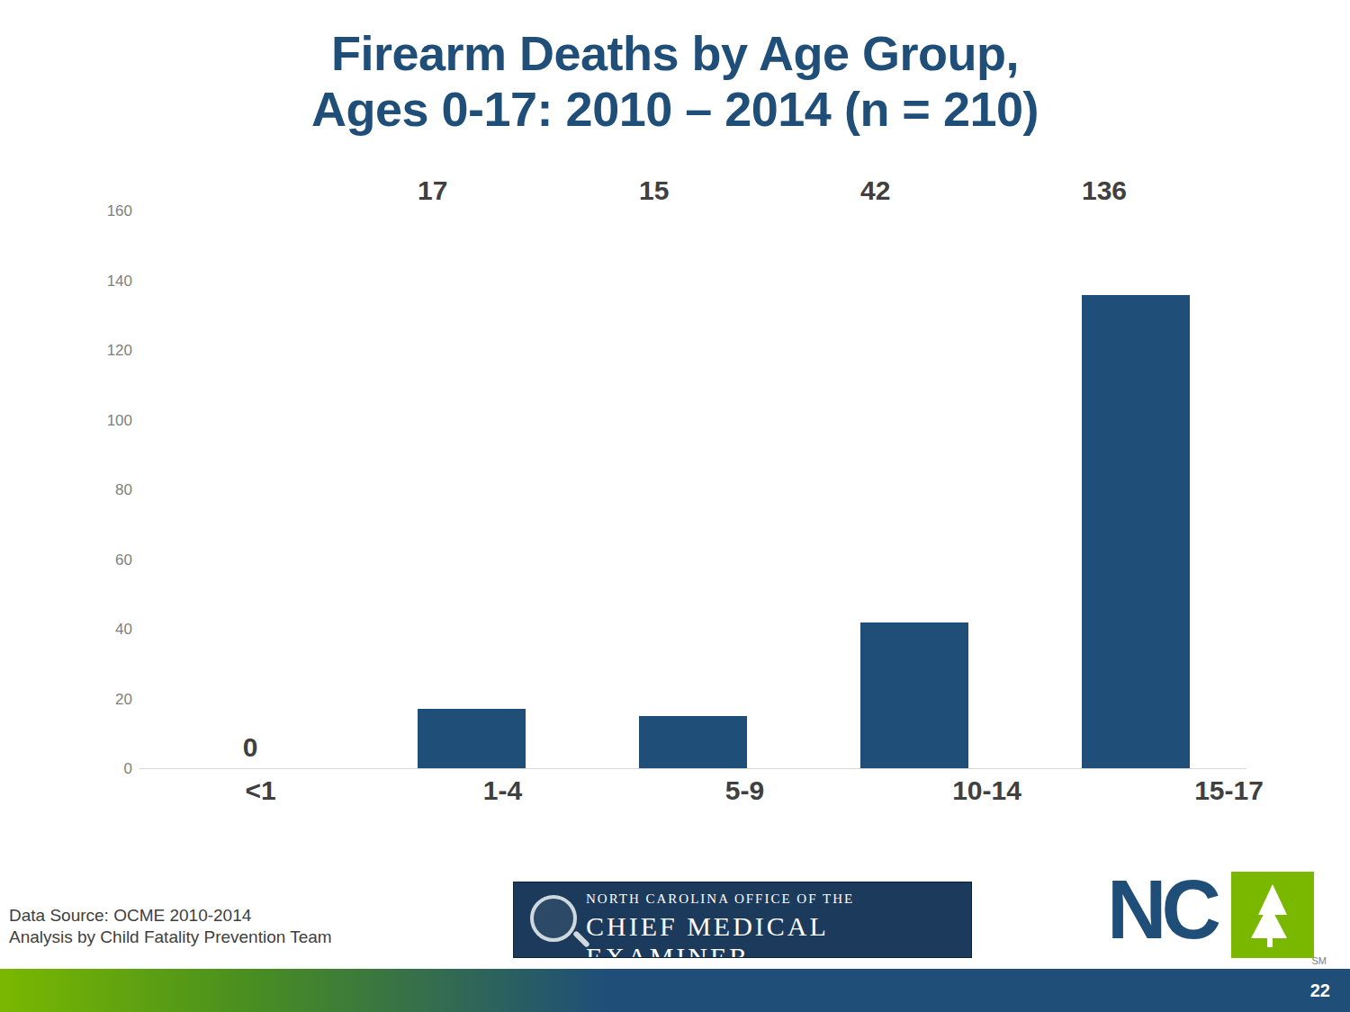Firearm Deaths by Age Group,
Ages 0-17: 2010 – 2014 (n = 210)
160 140 120 100 80 60 40 20 0
0
17
15
42
136
<1 1-4 5-9 10-14 15-17
Data Source: OCME 2010-2014
Analysis by Child Fatality Prevention Team
NORTH CAROLINA OFFICE OF THE
CHIEF MEDICAL EXAMINER
NC
SM
22